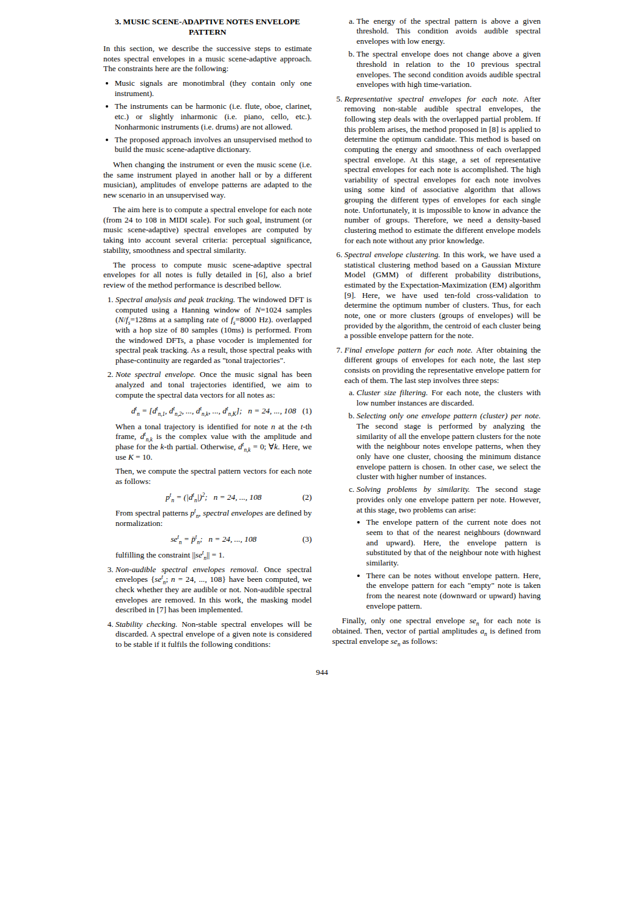3. Music Scene-Adaptive Notes Envelope Pattern
In this section, we describe the successive steps to estimate notes spectral envelopes in a music scene-adaptive approach. The constraints here are the following:
Music signals are monotimbral (they contain only one instrument).
The instruments can be harmonic (i.e. flute, oboe, clarinet, etc.) or slightly inharmonic (i.e. piano, cello, etc.). Nonharmonic instruments (i.e. drums) are not allowed.
The proposed approach involves an unsupervised method to build the music scene-adaptive dictionary.
When changing the instrument or even the music scene (i.e. the same instrument played in another hall or by a different musician), amplitudes of envelope patterns are adapted to the new scenario in an unsupervised way.
The aim here is to compute a spectral envelope for each note (from 24 to 108 in MIDI scale). For such goal, instrument (or music scene-adaptive) spectral envelopes are computed by taking into account several criteria: perceptual significance, stability, smoothness and spectral similarity.
The process to compute music scene-adaptive spectral envelopes for all notes is fully detailed in [6], also a brief review of the method performance is described bellow.
Spectral analysis and peak tracking. The windowed DFT is computed using a Hanning window of N=1024 samples (N/fs=128ms at a sampling rate of fs=8000 Hz). overlapped with a hop size of 80 samples (10ms) is performed. From the windowed DFTs, a phase vocoder is implemented for spectral peak tracking. As a result, those spectral peaks with phase-continuity are regarded as "tonal trajectories".
Note spectral envelope. Once the music signal has been analyzed and tonal trajectories identified, we aim to compute the spectral data vectors for all notes as:
dtn = [dtn,1, dtn,2, ..., dtn,k, ..., dtn,K]; n = 24, ..., 108 (1)
When a tonal trajectory is identified for note n at the t-th frame, dtn,k is the complex value with the amplitude and phase for the k-th partial. Otherwise, dtn,k = 0; ∀k. Here, we use K = 10.
Then, we compute the spectral pattern vectors for each note as follows:
ptn = (|dtn|)2; n = 24, ..., 108 (2)
From spectral patterns ptn, spectral envelopes are defined by normalization:
setn = p̄tn; n = 24, ..., 108 (3)
fulfilling the constraint ||setn|| = 1.
Non-audible spectral envelopes removal. Once spectral envelopes {setn; n = 24, ..., 108} have been computed, we check whether they are audible or not. Non-audible spectral envelopes are removed. In this work, the masking model described in [7] has been implemented.
Stability checking. Non-stable spectral envelopes will be discarded. A spectral envelope of a given note is considered to be stable if it fulfils the following conditions:
The energy of the spectral pattern is above a given threshold. This condition avoids audible spectral envelopes with low energy.
The spectral envelope does not change above a given threshold in relation to the 10 previous spectral envelopes. The second condition avoids audible spectral envelopes with high time-variation.
Representative spectral envelopes for each note. After removing non-stable audible spectral envelopes, the following step deals with the overlapped partial problem. If this problem arises, the method proposed in [8] is applied to determine the optimum candidate. This method is based on computing the energy and smoothness of each overlapped spectral envelope. At this stage, a set of representative spectral envelopes for each note is accomplished. The high variability of spectral envelopes for each note involves using some kind of associative algorithm that allows grouping the different types of envelopes for each single note. Unfortunately, it is impossible to know in advance the number of groups. Therefore, we need a density-based clustering method to estimate the different envelope models for each note without any prior knowledge.
Spectral envelope clustering. In this work, we have used a statistical clustering method based on a Gaussian Mixture Model (GMM) of different probability distributions, estimated by the Expectation-Maximization (EM) algorithm [9]. Here, we have used ten-fold cross-validation to determine the optimum number of clusters. Thus, for each note, one or more clusters (groups of envelopes) will be provided by the algorithm, the centroid of each cluster being a possible envelope pattern for the note.
Final envelope pattern for each note. After obtaining the different groups of envelopes for each note, the last step consists on providing the representative envelope pattern for each of them. The last step involves three steps:
Cluster size filtering. For each note, the clusters with low number instances are discarded.
Selecting only one envelope pattern (cluster) per note. The second stage is performed by analyzing the similarity of all the envelope pattern clusters for the note with the neighbour notes envelope patterns, when they only have one cluster, choosing the minimum distance envelope pattern is chosen. In other case, we select the cluster with higher number of instances.
Solving problems by similarity. The second stage provides only one envelope pattern per note. However, at this stage, two problems can arise:
The envelope pattern of the current note does not seem to that of the nearest neighbours (downward and upward). Here, the envelope pattern is substituted by that of the neighbour note with highest similarity.
There can be notes without envelope pattern. Here, the envelope pattern for each "empty" note is taken from the nearest note (downward or upward) having envelope pattern.
Finally, only one spectral envelope sen for each note is obtained. Then, vector of partial amplitudes an is defined from spectral envelope sen as follows:
944